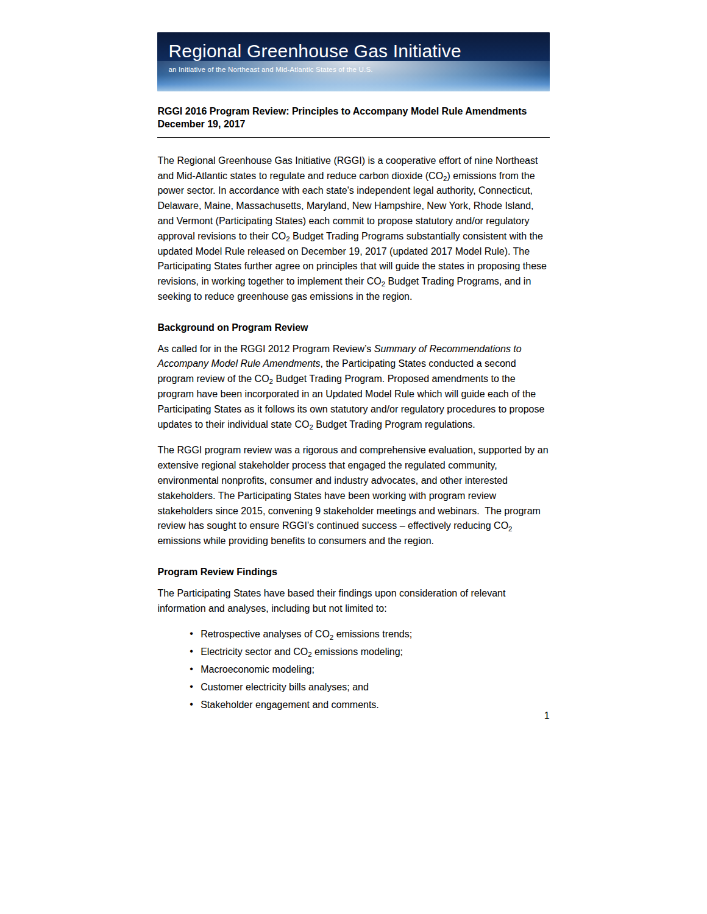Regional Greenhouse Gas Initiative
an Initiative of the Northeast and Mid-Atlantic States of the U.S.
RGGI 2016 Program Review: Principles to Accompany Model Rule Amendments
December 19, 2017
The Regional Greenhouse Gas Initiative (RGGI) is a cooperative effort of nine Northeast and Mid-Atlantic states to regulate and reduce carbon dioxide (CO2) emissions from the power sector. In accordance with each state's independent legal authority, Connecticut, Delaware, Maine, Massachusetts, Maryland, New Hampshire, New York, Rhode Island, and Vermont (Participating States) each commit to propose statutory and/or regulatory approval revisions to their CO2 Budget Trading Programs substantially consistent with the updated Model Rule released on December 19, 2017 (updated 2017 Model Rule). The Participating States further agree on principles that will guide the states in proposing these revisions, in working together to implement their CO2 Budget Trading Programs, and in seeking to reduce greenhouse gas emissions in the region.
Background on Program Review
As called for in the RGGI 2012 Program Review’s Summary of Recommendations to Accompany Model Rule Amendments, the Participating States conducted a second program review of the CO2 Budget Trading Program. Proposed amendments to the program have been incorporated in an Updated Model Rule which will guide each of the Participating States as it follows its own statutory and/or regulatory procedures to propose updates to their individual state CO2 Budget Trading Program regulations.
The RGGI program review was a rigorous and comprehensive evaluation, supported by an extensive regional stakeholder process that engaged the regulated community, environmental nonprofits, consumer and industry advocates, and other interested stakeholders. The Participating States have been working with program review stakeholders since 2015, convening 9 stakeholder meetings and webinars. The program review has sought to ensure RGGI’s continued success – effectively reducing CO2 emissions while providing benefits to consumers and the region.
Program Review Findings
The Participating States have based their findings upon consideration of relevant information and analyses, including but not limited to:
Retrospective analyses of CO2 emissions trends;
Electricity sector and CO2 emissions modeling;
Macroeconomic modeling;
Customer electricity bills analyses; and
Stakeholder engagement and comments.
1